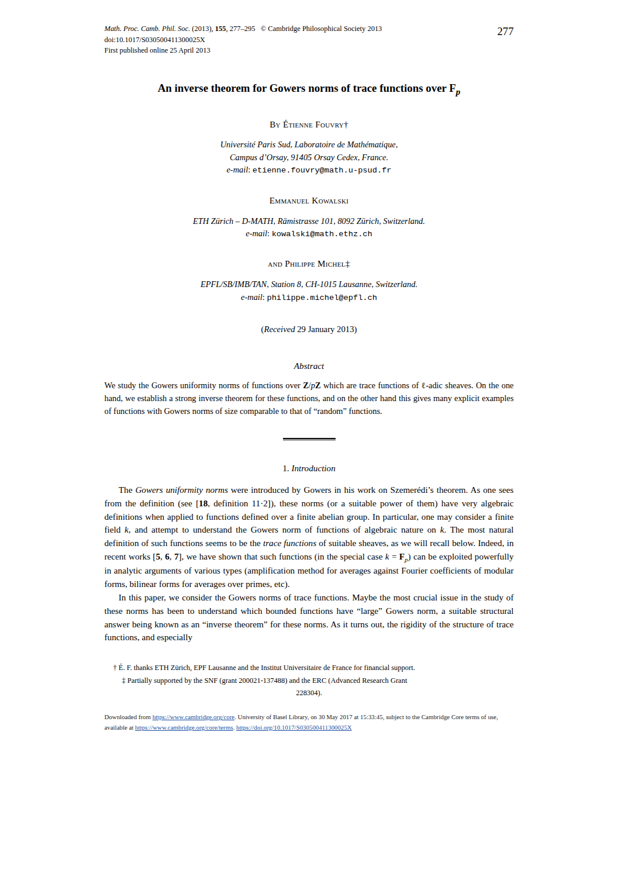277
Math. Proc. Camb. Phil. Soc. (2013), 155, 277–295 © Cambridge Philosophical Society 2013
doi:10.1017/S030500411300025X
First published online 25 April 2013
An inverse theorem for Gowers norms of trace functions over Fp
By Étienne Fouvry†
Université Paris Sud, Laboratoire de Mathématique,
Campus d’Orsay, 91405 Orsay Cedex, France.
e-mail: etienne.fouvry@math.u-psud.fr
Emmanuel Kowalski
ETH Zürich – D-MATH, Rämistrasse 101, 8092 Zürich, Switzerland.
e-mail: kowalski@math.ethz.ch
and Philippe Michel‡
EPFL/SB/IMB/TAN, Station 8, CH-1015 Lausanne, Switzerland.
e-mail: philippe.michel@epfl.ch
(Received 29 January 2013)
Abstract
We study the Gowers uniformity norms of functions over Z/pZ which are trace functions of ℓ-adic sheaves. On the one hand, we establish a strong inverse theorem for these functions, and on the other hand this gives many explicit examples of functions with Gowers norms of size comparable to that of “random” functions.
1. Introduction
The Gowers uniformity norms were introduced by Gowers in his work on Szemerédi’s theorem. As one sees from the definition (see [18, definition 11·2]), these norms (or a suitable power of them) have very algebraic definitions when applied to functions defined over a finite abelian group. In particular, one may consider a finite field k, and attempt to understand the Gowers norm of functions of algebraic nature on k. The most natural definition of such functions seems to be the trace functions of suitable sheaves, as we will recall below. Indeed, in recent works [5, 6, 7], we have shown that such functions (in the special case k = Fp) can be exploited powerfully in analytic arguments of various types (amplification method for averages against Fourier coefficients of modular forms, bilinear forms for averages over primes, etc).
In this paper, we consider the Gowers norms of trace functions. Maybe the most crucial issue in the study of these norms has been to understand which bounded functions have “large” Gowers norm, a suitable structural answer being known as an “inverse theorem” for these norms. As it turns out, the rigidity of the structure of trace functions, and especially
† É. F. thanks ETH Zürich, EPF Lausanne and the Institut Universitaire de France for financial support.
‡ Partially supported by the SNF (grant 200021-137488) and the ERC (Advanced Research Grant
228304).
Downloaded from https://www.cambridge.org/core. University of Basel Library, on 30 May 2017 at 15:33:45, subject to the Cambridge Core terms of use, available at https://www.cambridge.org/core/terms. https://doi.org/10.1017/S030500411300025X